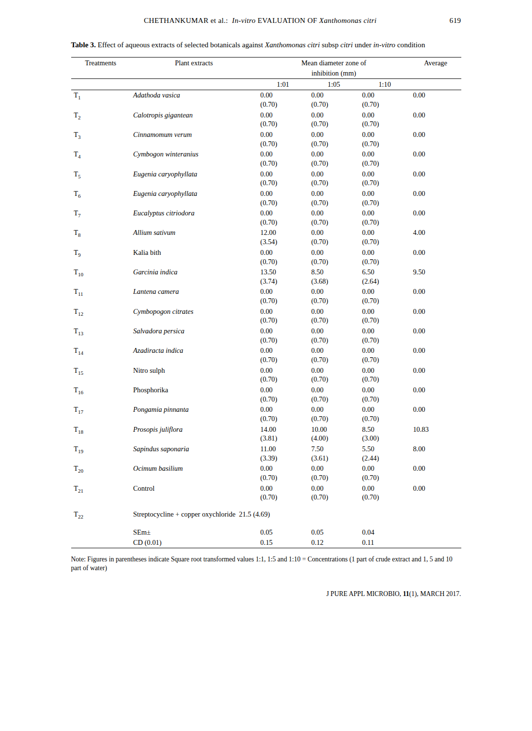619 CHETHANKUMAR et al.: In-vitro EVALUATION OF Xanthomonas citri
Table 3. Effect of aqueous extracts of selected botanicals against Xanthomonas citri subsp citri under in-vitro condition
| Treatments | Plant extracts | Mean diameter zone of | Average |
| --- | --- | --- | --- |
| inhibition (mm) |
| | | 1:01 | 1:05 | 1:10 | |
| T 1 | Adathoda vasica | 0.00 (0.70) | 0.00 (0.70) | 0.00 (0.70) | 0.00 |
| T 2 | Calotropis gigantean | 0.00 (0.70) | 0.00 (0.70) | 0.00 (0.70) | 0.00 |
| T 3 | Cinnamomum verum | 0.00 (0.70) | 0.00 (0.70) | 0.00 (0.70) | 0.00 |
| T 4 | Cymbogon winteranius | 0.00 (0.70) | 0.00 (0.70) | 0.00 (0.70) | 0.00 |
| T 5 | Eugenia caryophyllata | 0.00 (0.70) | 0.00 (0.70) | 0.00 (0.70) | 0.00 |
| T 6 | Eugenia caryophyllata | 0.00 (0.70) | 0.00 (0.70) | 0.00 (0.70) | 0.00 |
| T 7 | Eucalyptus citriodora | 0.00 (0.70) | 0.00 (0.70) | 0.00 (0.70) | 0.00 |
| T 8 | Allium sativum | 12.00 (3.54) | 0.00 (0.70) | 0.00 (0.70) | 4.00 |
| T 9 | Kalia bith | 0.00 (0.70) | 0.00 (0.70) | 0.00 (0.70) | 0.00 |
| T 10 | Garcinia indica | 13.50 (3.74) | 8.50 (3.68) | 6.50 (2.64) | 9.50 |
| T 11 | Lantena camera | 0.00 (0.70) | 0.00 (0.70) | 0.00 (0.70) | 0.00 |
| T 12 | Cymbopogon citrates | 0.00 (0.70) | 0.00 (0.70) | 0.00 (0.70) | 0.00 |
| T 13 | Salvadora persica | 0.00 (0.70) | 0.00 (0.70) | 0.00 (0.70) | 0.00 |
| T 14 | Azadiracta indica | 0.00 (0.70) | 0.00 (0.70) | 0.00 (0.70) | 0.00 |
| T 15 | Nitro sulph | 0.00 (0.70) | 0.00 (0.70) | 0.00 (0.70) | 0.00 |
| T 16 | Phosphorika | 0.00 (0.70) | 0.00 (0.70) | 0.00 (0.70) | 0.00 |
| T 17 | Pongamia pinnanta | 0.00 (0.70) | 0.00 (0.70) | 0.00 (0.70) | 0.00 |
| T 18 | Prosopis juliflora | 14.00 (3.81) | 10.00 (4.00) | 8.50 (3.00) | 10.83 |
| T 19 | Sapindus saponaria | 11.00 (3.39) | 7.50 (3.61) | 5.50 (2.44) | 8.00 |
| T 20 | Ocimum basilium | 0.00 (0.70) | 0.00 (0.70) | 0.00 (0.70) | 0.00 |
| T 21 | Control | 0.00 (0.70) | 0.00 (0.70) | 0.00 (0.70) | 0.00 |
| T 22 | Streptocycline + copper oxychloride 21.5 (4.69) | |
| | SEm± | 0.05 | 0.05 | 0.04 | |
| | CD (0.01) | 0.15 | 0.12 | 0.11 | |
Note: Figures in parentheses indicate Square root transformed values 1:1, 1:5 and 1:10 = Concentrations (1 part of crude extract and 1, 5 and 10 part of water)
J PURE APPL MICROBIO, 11(1), MARCH 2017.